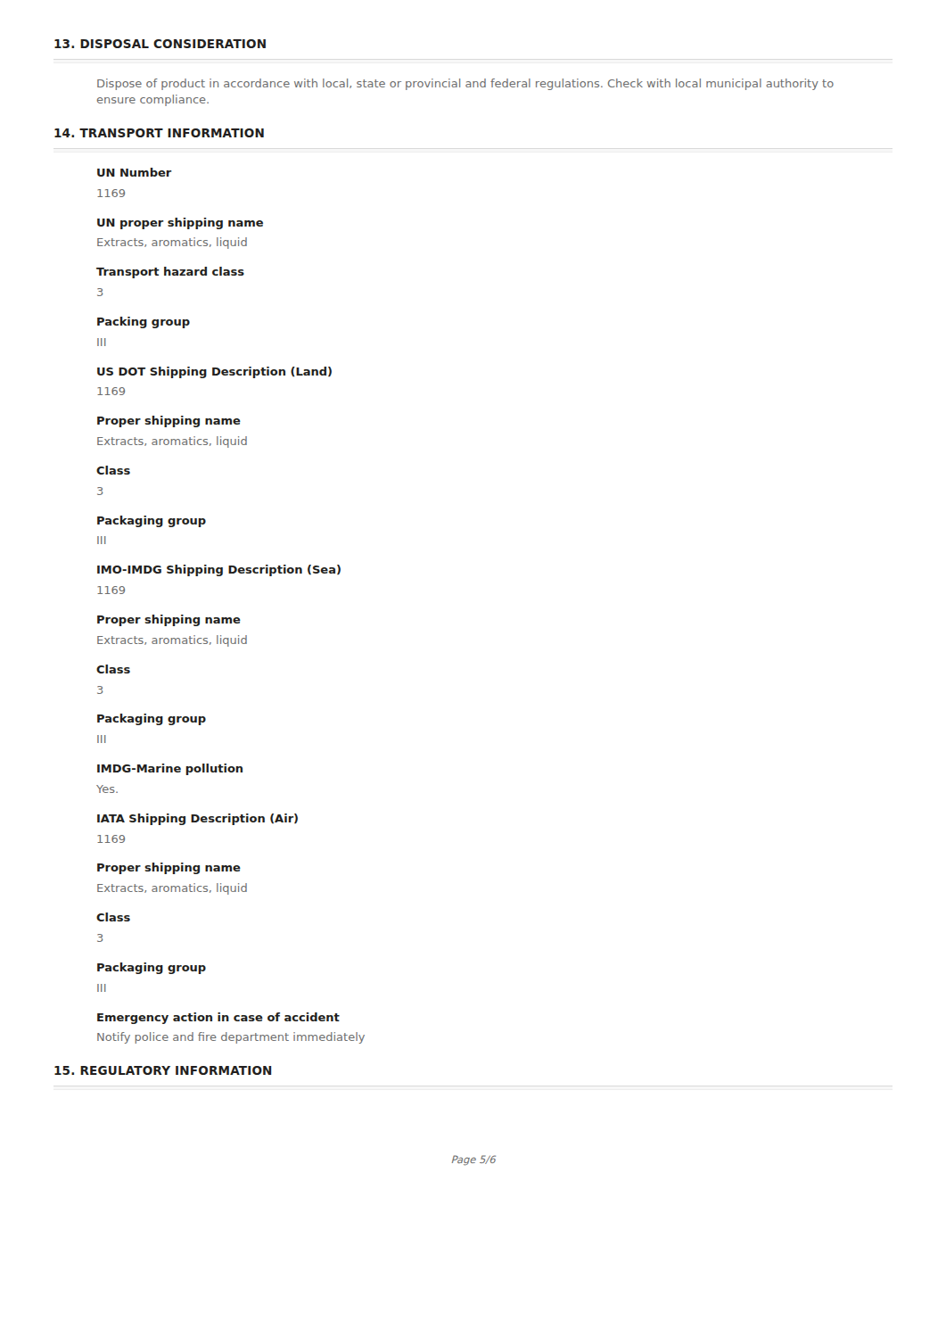13. DISPOSAL CONSIDERATION
Dispose of product in accordance with local, state or provincial and federal regulations. Check with local municipal authority to ensure compliance.
14. TRANSPORT INFORMATION
UN Number
1169
UN proper shipping name
Extracts, aromatics, liquid
Transport hazard class
3
Packing group
III
US DOT Shipping Description (Land)
1169
Proper shipping name
Extracts, aromatics, liquid
Class
3
Packaging group
III
IMO-IMDG Shipping Description (Sea)
1169
Proper shipping name
Extracts, aromatics, liquid
Class
3
Packaging group
III
IMDG-Marine pollution
Yes.
IATA Shipping Description (Air)
1169
Proper shipping name
Extracts, aromatics, liquid
Class
3
Packaging group
III
Emergency action in case of accident
Notify police and fire department immediately
15. REGULATORY INFORMATION
Page 5/6